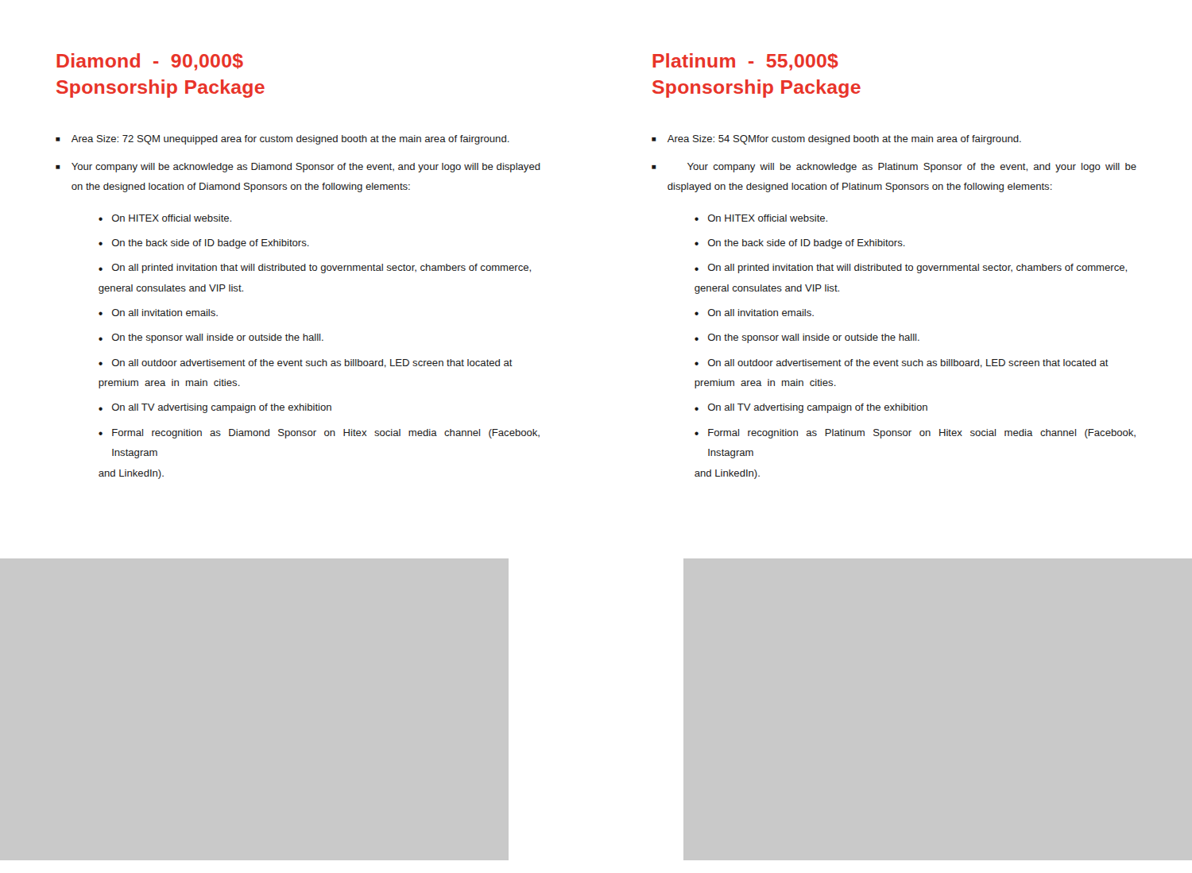Diamond - 90,000$ Sponsorship Package
Area Size: 72 SQM unequipped area for custom designed booth at the main area of fairground.
Your company will be acknowledge as Diamond Sponsor of the event, and your logo will be displayed on the designed location of Diamond Sponsors on the following elements:
On HITEX official website.
On the back side of ID badge of Exhibitors.
On all printed invitation that will distributed to governmental sector, chambers of commerce, general consulates and VIP list.
On all invitation emails.
On the sponsor wall inside or outside the halll.
On all outdoor advertisement of the event such as billboard, LED screen that located at premium area in main cities.
On all TV advertising campaign of the exhibition
Formal recognition as Diamond Sponsor on Hitex social media channel (Facebook, Instagram and LinkedIn).
Platinum - 55,000$ Sponsorship Package
Area Size: 54 SQMfor custom designed booth at the main area of fairground.
Your company will be acknowledge as Platinum Sponsor of the event, and your logo will be displayed on the designed location of Platinum Sponsors on the following elements:
On HITEX official website.
On the back side of ID badge of Exhibitors.
On all printed invitation that will distributed to governmental sector, chambers of commerce, general consulates and VIP list.
On all invitation emails.
On the sponsor wall inside or outside the halll.
On all outdoor advertisement of the event such as billboard, LED screen that located at premium area in main cities.
On all TV advertising campaign of the exhibition
Formal recognition as Platinum Sponsor on Hitex social media channel (Facebook, Instagram and LinkedIn).